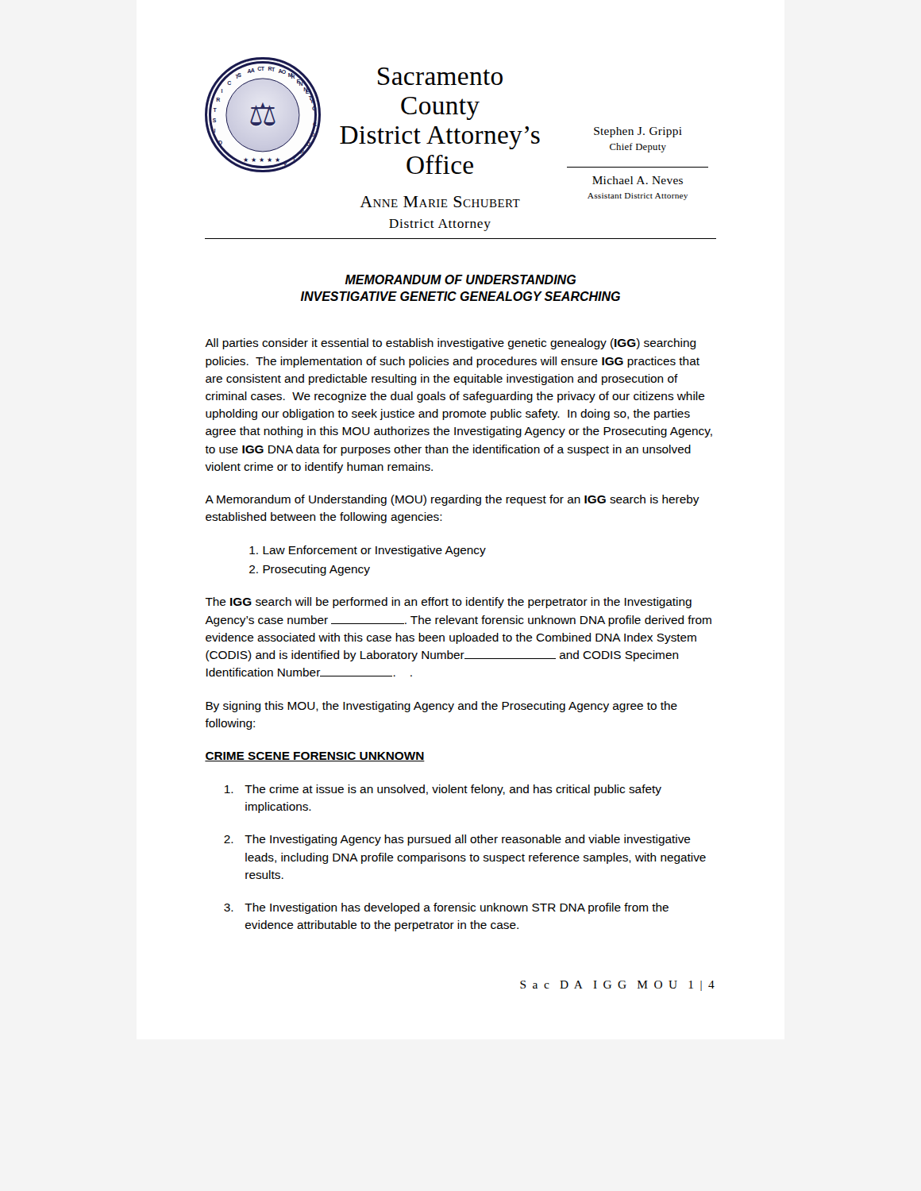D I S T R I C T A T T O R N E Y S A C R A M E N T O C O U N T Y
⚖
★★★★★
Sacramento County
District Attorney’s Office
Anne Marie Schubert
District Attorney
Stephen J. Grippi
Chief Deputy
Michael A. Neves
Assistant District Attorney
MEMORANDUM OF UNDERSTANDING
INVESTIGATIVE GENETIC GENEALOGY SEARCHING
All parties consider it essential to establish investigative genetic genealogy (IGG) searching policies. The implementation of such policies and procedures will ensure IGG practices that are consistent and predictable resulting in the equitable investigation and prosecution of criminal cases. We recognize the dual goals of safeguarding the privacy of our citizens while upholding our obligation to seek justice and promote public safety. In doing so, the parties agree that nothing in this MOU authorizes the Investigating Agency or the Prosecuting Agency, to use IGG DNA data for purposes other than the identification of a suspect in an unsolved violent crime or to identify human remains.
A Memorandum of Understanding (MOU) regarding the request for an IGG search is hereby established between the following agencies:
Law Enforcement or Investigative Agency
Prosecuting Agency
The IGG search will be performed in an effort to identify the perpetrator in the Investigating Agency’s case number . The relevant forensic unknown DNA profile derived from evidence associated with this case has been uploaded to the Combined DNA Index System (CODIS) and is identified by Laboratory Number and CODIS Specimen Identification Number . .
By signing this MOU, the Investigating Agency and the Prosecuting Agency agree to the following:
CRIME SCENE FORENSIC UNKNOWN
The crime at issue is an unsolved, violent felony, and has critical public safety implications.
The Investigating Agency has pursued all other reasonable and viable investigative leads, including DNA profile comparisons to suspect reference samples, with negative results.
The Investigation has developed a forensic unknown STR DNA profile from the evidence attributable to the perpetrator in the case.
S a c D A I G G M O U 1 | 4